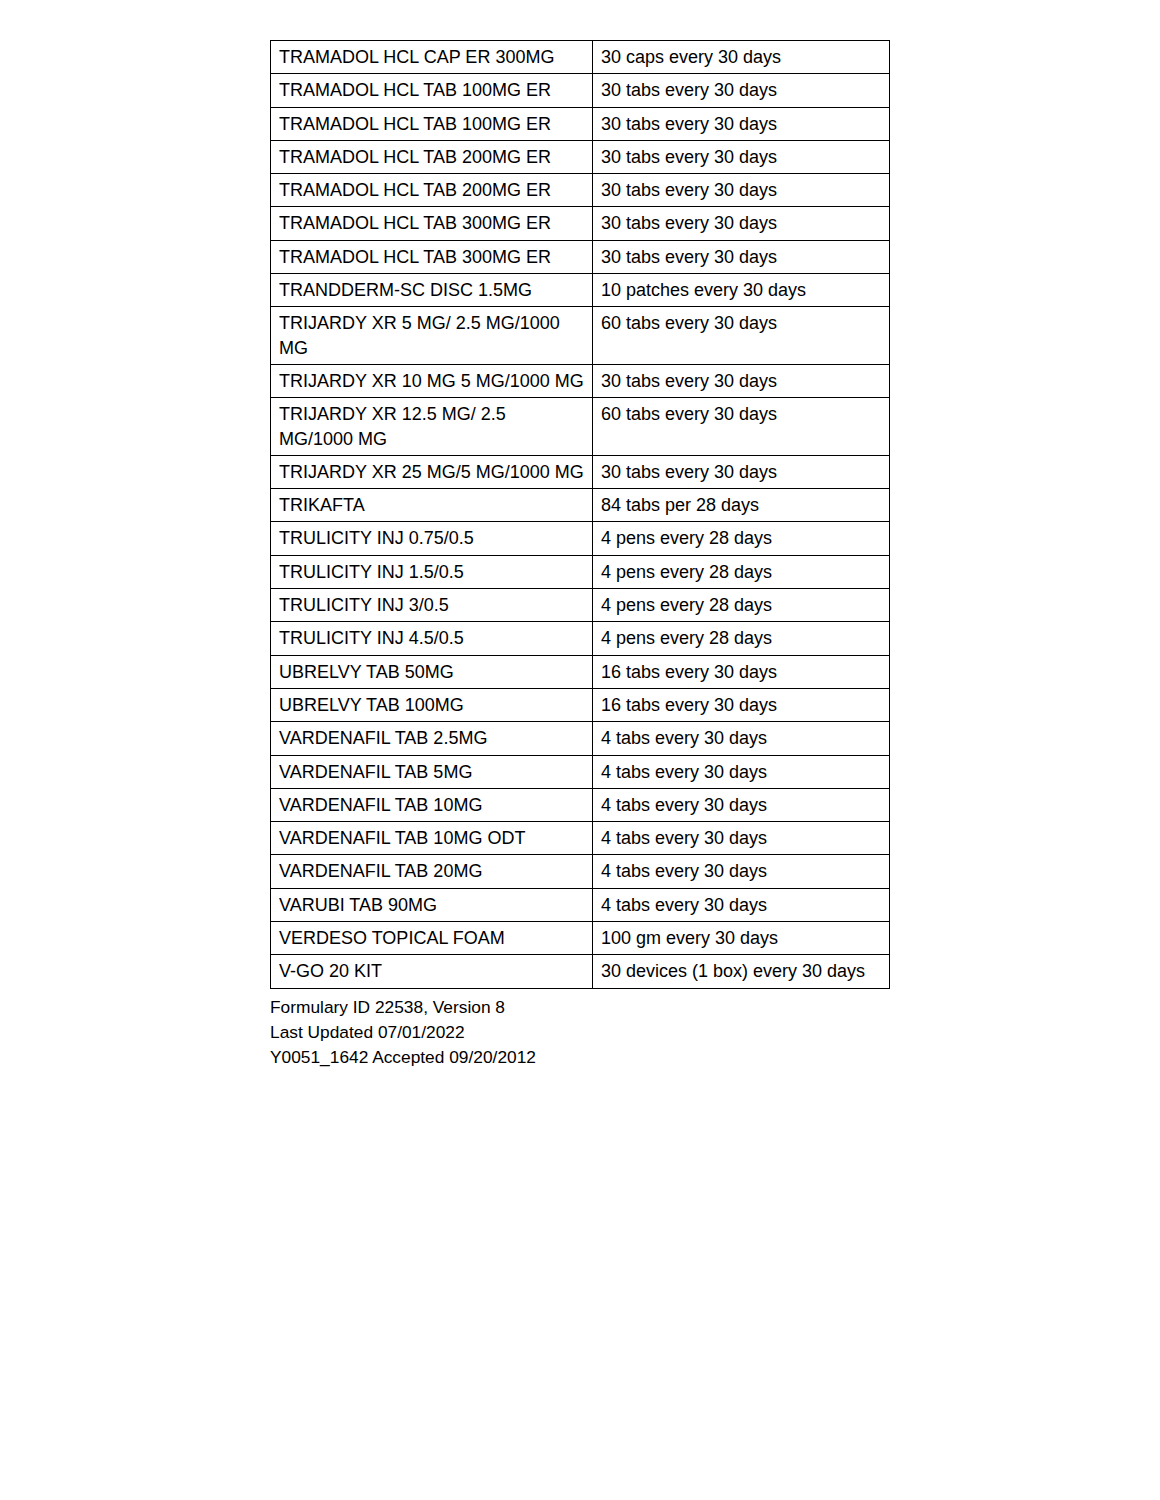| TRAMADOL HCL CAP ER 300MG | 30 caps every 30 days |
| TRAMADOL HCL TAB 100MG ER | 30 tabs every 30 days |
| TRAMADOL HCL TAB 100MG ER | 30 tabs every 30 days |
| TRAMADOL HCL TAB 200MG ER | 30 tabs every 30 days |
| TRAMADOL HCL TAB 200MG ER | 30 tabs every 30 days |
| TRAMADOL HCL TAB 300MG ER | 30 tabs every 30 days |
| TRAMADOL HCL TAB 300MG ER | 30 tabs every 30 days |
| TRANDDERM-SC DISC 1.5MG | 10 patches every 30 days |
| TRIJARDY XR 5 MG/ 2.5 MG/1000 MG | 60 tabs every 30 days |
| TRIJARDY XR 10 MG 5 MG/1000 MG | 30 tabs every 30 days |
| TRIJARDY XR 12.5 MG/ 2.5 MG/1000 MG | 60 tabs every 30 days |
| TRIJARDY XR 25 MG/5 MG/1000 MG | 30 tabs every 30 days |
| TRIKAFTA | 84 tabs per 28 days |
| TRULICITY INJ 0.75/0.5 | 4 pens every 28 days |
| TRULICITY INJ 1.5/0.5 | 4 pens every 28 days |
| TRULICITY INJ 3/0.5 | 4 pens every 28 days |
| TRULICITY INJ 4.5/0.5 | 4 pens every 28 days |
| UBRELVY TAB 50MG | 16 tabs every 30 days |
| UBRELVY TAB 100MG | 16 tabs every 30 days |
| VARDENAFIL TAB 2.5MG | 4 tabs every 30 days |
| VARDENAFIL TAB 5MG | 4 tabs every 30 days |
| VARDENAFIL TAB 10MG | 4 tabs every 30 days |
| VARDENAFIL TAB 10MG ODT | 4 tabs every 30 days |
| VARDENAFIL TAB 20MG | 4 tabs every 30 days |
| VARUBI TAB 90MG | 4 tabs every 30 days |
| VERDESO TOPICAL FOAM | 100 gm every 30 days |
| V-GO 20 KIT | 30 devices (1 box) every 30 days |
Formulary ID 22538, Version 8
Last Updated 07/01/2022
Y0051_1642 Accepted 09/20/2012